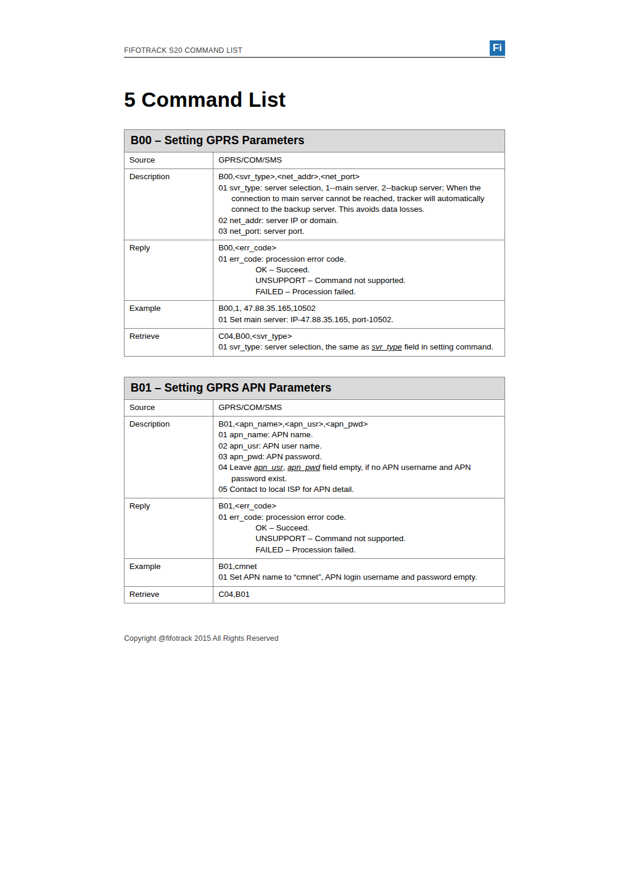FIFOTRACK S20 COMMAND LIST
Fi
5 Command List
B00 – Setting GPRS Parameters
| Source | GPRS/COM/SMS |
| Description | B00,<svr_type>,<net_addr>,<net_port> 01 svr_type: server selection, 1--main server, 2--backup server; When the connection to main server cannot be reached, tracker will automatically connect to the backup server. This avoids data losses. 02 net_addr: server IP or domain. 03 net_port: server port. |
| Reply | B00,<err_code> 01 err_code: procession error code. OK – Succeed. UNSUPPORT – Command not supported. FAILED – Procession failed. |
| Example | B00,1, 47.88.35.165,10502 01 Set main server: IP-47.88.35.165, port-10502. |
| Retrieve | C04,B00,<svr_type> 01 svr_type: server selection, the same as svr_type field in setting command. |
B01 – Setting GPRS APN Parameters
| Source | GPRS/COM/SMS |
| Description | B01,<apn_name>,<apn_usr>,<apn_pwd> 01 apn_name: APN name. 02 apn_usr: APN user name. 03 apn_pwd: APN password. 04 Leave apn_usr , apn_pwd field empty, if no APN username and APN password exist. 05 Contact to local ISP for APN detail. |
| Reply | B01,<err_code> 01 err_code: procession error code. OK – Succeed. UNSUPPORT – Command not supported. FAILED – Procession failed. |
| Example | B01,cmnet 01 Set APN name to “cmnet”, APN login username and password empty. |
| Retrieve | C04,B01 |
Copyright @fifotrack 2015 All Rights Reserved